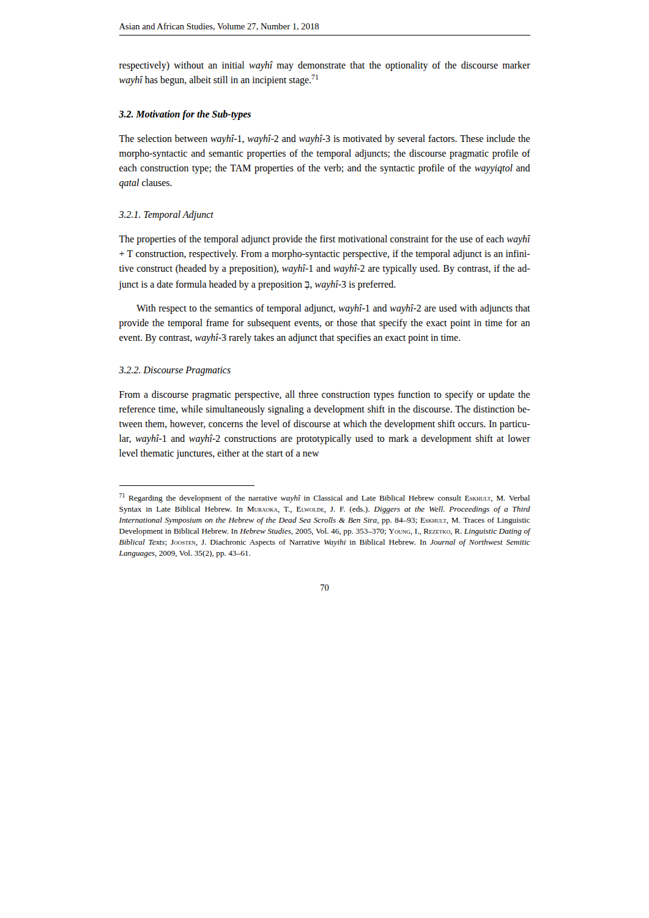Asian and African Studies, Volume 27, Number 1, 2018
respectively) without an initial wayhî may demonstrate that the optionality of the discourse marker wayhî has begun, albeit still in an incipient stage.71
3.2. Motivation for the Sub-types
The selection between wayhî-1, wayhî-2 and wayhî-3 is motivated by several factors. These include the morpho-syntactic and semantic properties of the temporal adjuncts; the discourse pragmatic profile of each construction type; the TAM properties of the verb; and the syntactic profile of the wayyiqtol and qatal clauses.
3.2.1. Temporal Adjunct
The properties of the temporal adjunct provide the first motivational constraint for the use of each wayhî + T construction, respectively. From a morpho-syntactic perspective, if the temporal adjunct is an infinitive construct (headed by a preposition), wayhî-1 and wayhî-2 are typically used. By contrast, if the adjunct is a date formula headed by a preposition בְּ, wayhî-3 is preferred.
With respect to the semantics of temporal adjunct, wayhî-1 and wayhî-2 are used with adjuncts that provide the temporal frame for subsequent events, or those that specify the exact point in time for an event. By contrast, wayhî-3 rarely takes an adjunct that specifies an exact point in time.
3.2.2. Discourse Pragmatics
From a discourse pragmatic perspective, all three construction types function to specify or update the reference time, while simultaneously signaling a development shift in the discourse. The distinction between them, however, concerns the level of discourse at which the development shift occurs. In particular, wayhî-1 and wayhî-2 constructions are prototypically used to mark a development shift at lower level thematic junctures, either at the start of a new
71 Regarding the development of the narrative wayhî in Classical and Late Biblical Hebrew consult Eskhult, M. Verbal Syntax in Late Biblical Hebrew. In Muraoka, T., Elwolde, J. F. (eds.). Diggers at the Well. Proceedings of a Third International Symposium on the Hebrew of the Dead Sea Scrolls & Ben Sira, pp. 84–93; Eskhult, M. Traces of Linguistic Development in Biblical Hebrew. In Hebrew Studies, 2005, Vol. 46, pp. 353–370; Young, I., Rezetko, R. Linguistic Dating of Biblical Texts; Joosten, J. Diachronic Aspects of Narrative Wayihi in Biblical Hebrew. In Journal of Northwest Semitic Languages, 2009, Vol. 35(2), pp. 43–61.
70